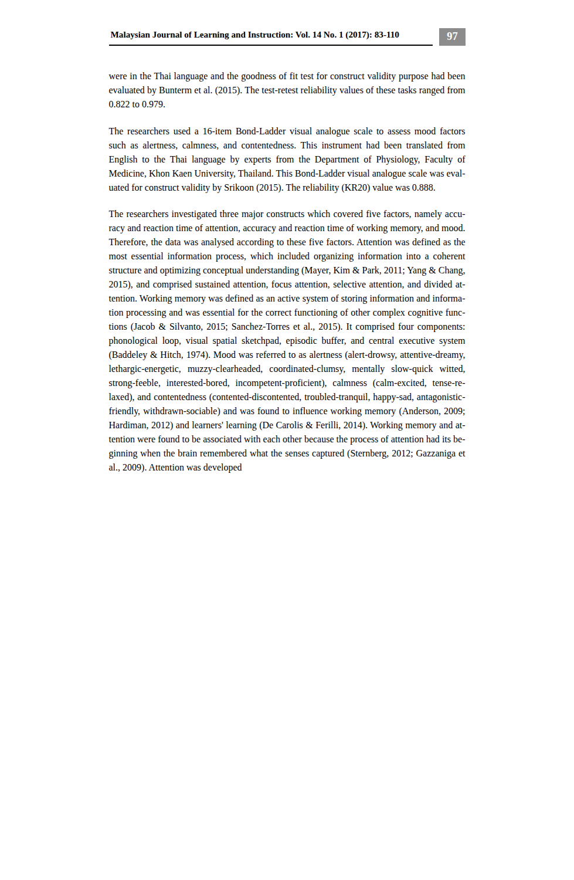Malaysian Journal of Learning and Instruction: Vol. 14 No. 1 (2017): 83-110
97
were in the Thai language and the goodness of fit test for construct validity purpose had been evaluated by Bunterm et al. (2015). The test-retest reliability values of these tasks ranged from 0.822 to 0.979.
The researchers used a 16-item Bond-Ladder visual analogue scale to assess mood factors such as alertness, calmness, and contentedness. This instrument had been translated from English to the Thai language by experts from the Department of Physiology, Faculty of Medicine, Khon Kaen University, Thailand. This Bond-Ladder visual analogue scale was evaluated for construct validity by Srikoon (2015). The reliability (KR20) value was 0.888.
The researchers investigated three major constructs which covered five factors, namely accuracy and reaction time of attention, accuracy and reaction time of working memory, and mood. Therefore, the data was analysed according to these five factors. Attention was defined as the most essential information process, which included organizing information into a coherent structure and optimizing conceptual understanding (Mayer, Kim & Park, 2011; Yang & Chang, 2015), and comprised sustained attention, focus attention, selective attention, and divided attention. Working memory was defined as an active system of storing information and information processing and was essential for the correct functioning of other complex cognitive functions (Jacob & Silvanto, 2015; Sanchez-Torres et al., 2015). It comprised four components: phonological loop, visual spatial sketchpad, episodic buffer, and central executive system (Baddeley & Hitch, 1974). Mood was referred to as alertness (alert-drowsy, attentive-dreamy, lethargic-energetic, muzzy-clearheaded, coordinated-clumsy, mentally slow-quick witted, strong-feeble, interested-bored, incompetent-proficient), calmness (calm-excited, tense-relaxed), and contentedness (contented-discontented, troubled-tranquil, happy-sad, antagonistic-friendly, withdrawn-sociable) and was found to influence working memory (Anderson, 2009; Hardiman, 2012) and learners' learning (De Carolis & Ferilli, 2014). Working memory and attention were found to be associated with each other because the process of attention had its beginning when the brain remembered what the senses captured (Sternberg, 2012; Gazzaniga et al., 2009). Attention was developed